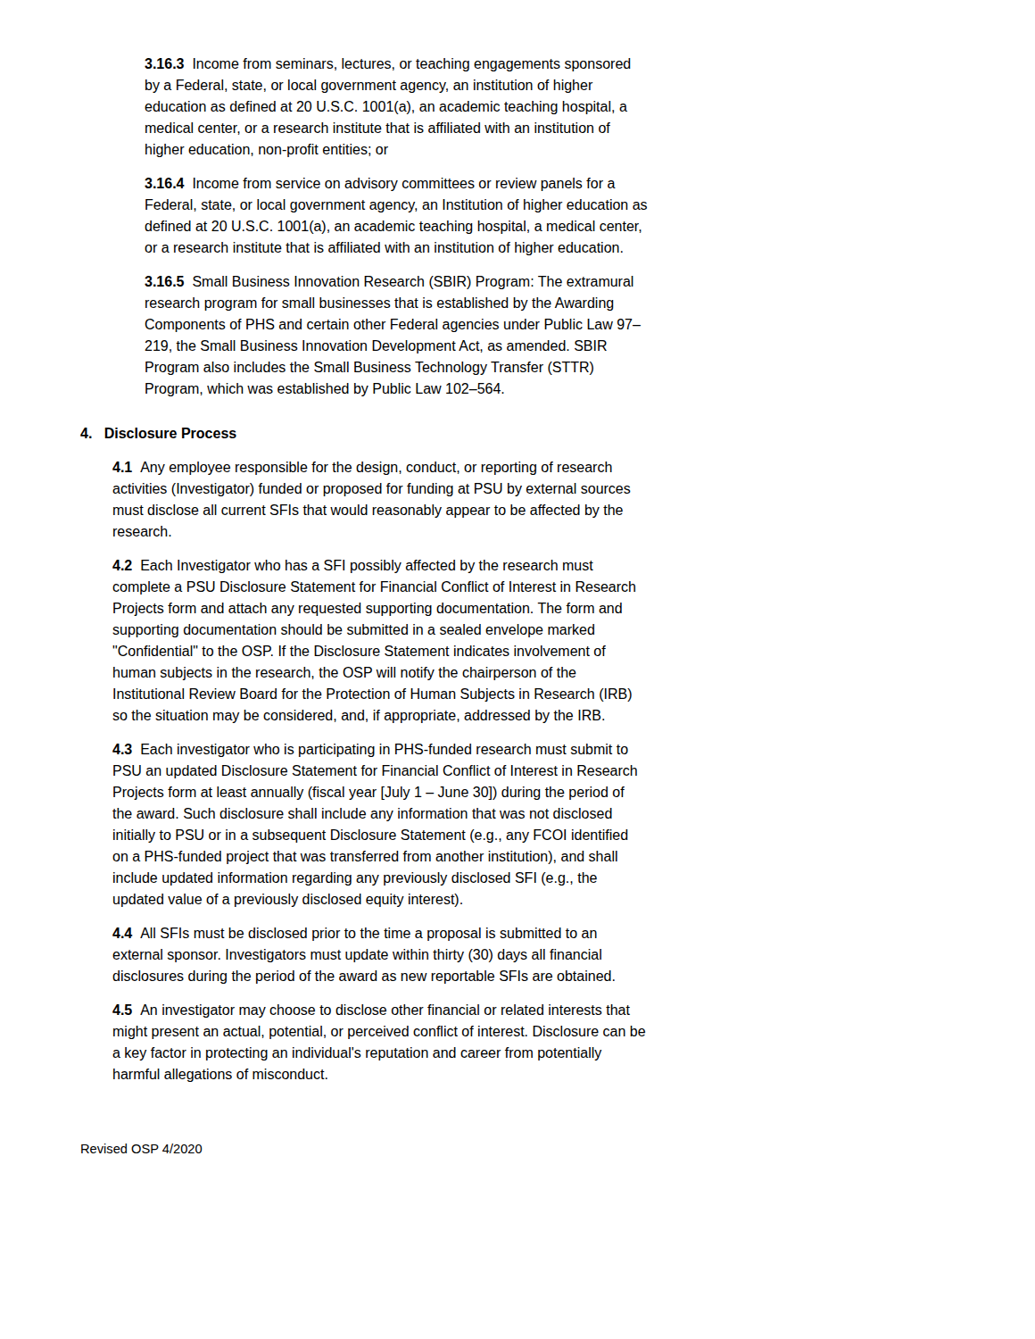3.16.3 Income from seminars, lectures, or teaching engagements sponsored by a Federal, state, or local government agency, an institution of higher education as defined at 20 U.S.C. 1001(a), an academic teaching hospital, a medical center, or a research institute that is affiliated with an institution of higher education, non-profit entities; or
3.16.4 Income from service on advisory committees or review panels for a Federal, state, or local government agency, an Institution of higher education as defined at 20 U.S.C. 1001(a), an academic teaching hospital, a medical center, or a research institute that is affiliated with an institution of higher education.
3.16.5 Small Business Innovation Research (SBIR) Program: The extramural research program for small businesses that is established by the Awarding Components of PHS and certain other Federal agencies under Public Law 97–219, the Small Business Innovation Development Act, as amended. SBIR Program also includes the Small Business Technology Transfer (STTR) Program, which was established by Public Law 102–564.
4. Disclosure Process
4.1 Any employee responsible for the design, conduct, or reporting of research activities (Investigator) funded or proposed for funding at PSU by external sources must disclose all current SFIs that would reasonably appear to be affected by the research.
4.2 Each Investigator who has a SFI possibly affected by the research must complete a PSU Disclosure Statement for Financial Conflict of Interest in Research Projects form and attach any requested supporting documentation. The form and supporting documentation should be submitted in a sealed envelope marked "Confidential" to the OSP. If the Disclosure Statement indicates involvement of human subjects in the research, the OSP will notify the chairperson of the Institutional Review Board for the Protection of Human Subjects in Research (IRB) so the situation may be considered, and, if appropriate, addressed by the IRB.
4.3 Each investigator who is participating in PHS-funded research must submit to PSU an updated Disclosure Statement for Financial Conflict of Interest in Research Projects form at least annually (fiscal year [July 1 – June 30]) during the period of the award. Such disclosure shall include any information that was not disclosed initially to PSU or in a subsequent Disclosure Statement (e.g., any FCOI identified on a PHS-funded project that was transferred from another institution), and shall include updated information regarding any previously disclosed SFI (e.g., the updated value of a previously disclosed equity interest).
4.4 All SFIs must be disclosed prior to the time a proposal is submitted to an external sponsor. Investigators must update within thirty (30) days all financial disclosures during the period of the award as new reportable SFIs are obtained.
4.5 An investigator may choose to disclose other financial or related interests that might present an actual, potential, or perceived conflict of interest. Disclosure can be a key factor in protecting an individual's reputation and career from potentially harmful allegations of misconduct.
Revised OSP 4/2020